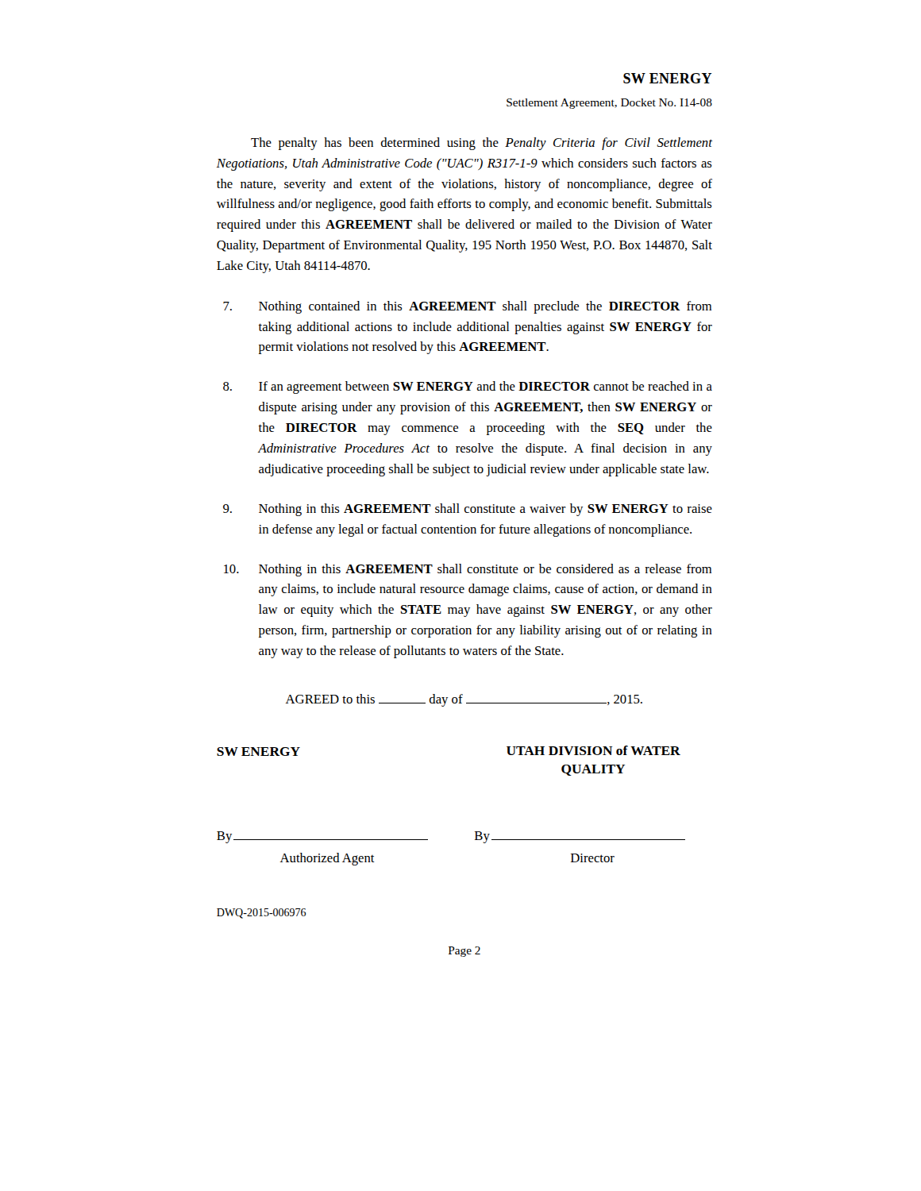SW ENERGY
Settlement Agreement, Docket No. I14-08
The penalty has been determined using the Penalty Criteria for Civil Settlement Negotiations, Utah Administrative Code ("UAC") R317-1-9 which considers such factors as the nature, severity and extent of the violations, history of noncompliance, degree of willfulness and/or negligence, good faith efforts to comply, and economic benefit. Submittals required under this AGREEMENT shall be delivered or mailed to the Division of Water Quality, Department of Environmental Quality, 195 North 1950 West, P.O. Box 144870, Salt Lake City, Utah 84114-4870.
7. Nothing contained in this AGREEMENT shall preclude the DIRECTOR from taking additional actions to include additional penalties against SW ENERGY for permit violations not resolved by this AGREEMENT.
8. If an agreement between SW ENERGY and the DIRECTOR cannot be reached in a dispute arising under any provision of this AGREEMENT, then SW ENERGY or the DIRECTOR may commence a proceeding with the SEQ under the Administrative Procedures Act to resolve the dispute. A final decision in any adjudicative proceeding shall be subject to judicial review under applicable state law.
9. Nothing in this AGREEMENT shall constitute a waiver by SW ENERGY to raise in defense any legal or factual contention for future allegations of noncompliance.
10. Nothing in this AGREEMENT shall constitute or be considered as a release from any claims, to include natural resource damage claims, cause of action, or demand in law or equity which the STATE may have against SW ENERGY, or any other person, firm, partnership or corporation for any liability arising out of or relating in any way to the release of pollutants to waters of the State.
AGREED to this day of , 2015.
| SW ENERGY | | UTAH DIVISION of WATER QUALITY |
| By Authorized Agent | | By Director |
DWQ-2015-006976
Page 2